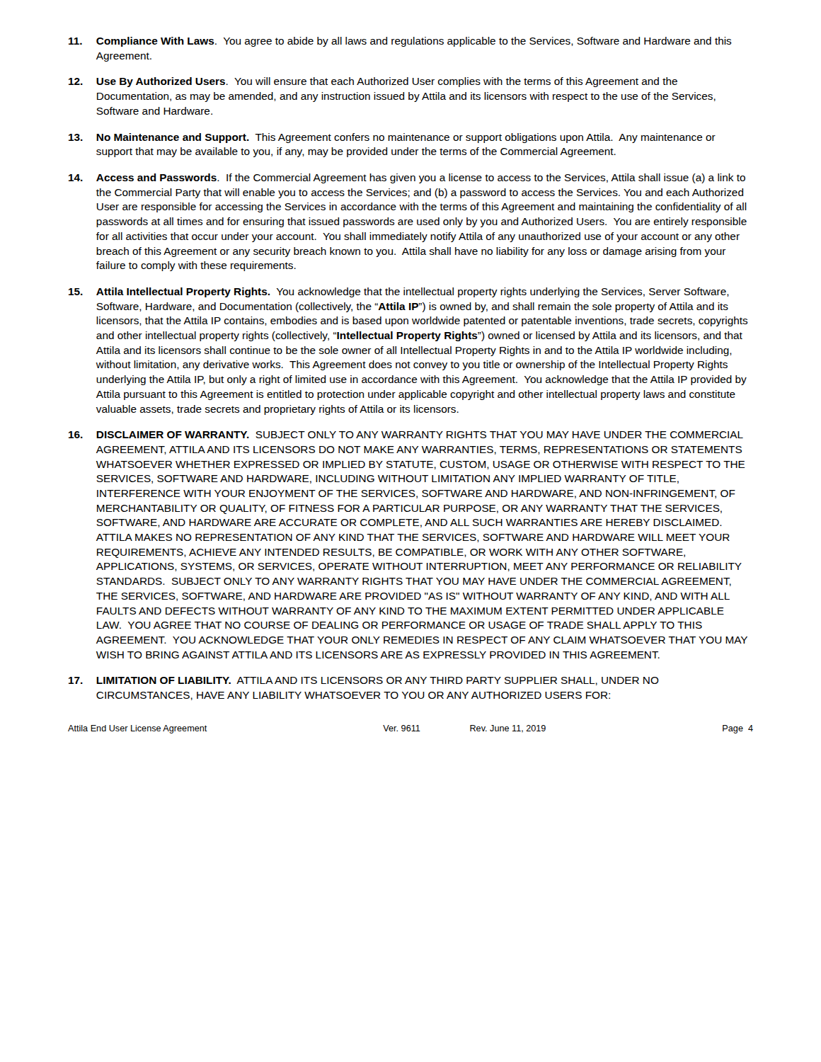11. Compliance With Laws. You agree to abide by all laws and regulations applicable to the Services, Software and Hardware and this Agreement.
12. Use By Authorized Users. You will ensure that each Authorized User complies with the terms of this Agreement and the Documentation, as may be amended, and any instruction issued by Attila and its licensors with respect to the use of the Services, Software and Hardware.
13. No Maintenance and Support. This Agreement confers no maintenance or support obligations upon Attila. Any maintenance or support that may be available to you, if any, may be provided under the terms of the Commercial Agreement.
14. Access and Passwords. If the Commercial Agreement has given you a license to access to the Services, Attila shall issue (a) a link to the Commercial Party that will enable you to access the Services; and (b) a password to access the Services. You and each Authorized User are responsible for accessing the Services in accordance with the terms of this Agreement and maintaining the confidentiality of all passwords at all times and for ensuring that issued passwords are used only by you and Authorized Users. You are entirely responsible for all activities that occur under your account. You shall immediately notify Attila of any unauthorized use of your account or any other breach of this Agreement or any security breach known to you. Attila shall have no liability for any loss or damage arising from your failure to comply with these requirements.
15. Attila Intellectual Property Rights. You acknowledge that the intellectual property rights underlying the Services, Server Software, Software, Hardware, and Documentation (collectively, the “Attila IP”) is owned by, and shall remain the sole property of Attila and its licensors, that the Attila IP contains, embodies and is based upon worldwide patented or patentable inventions, trade secrets, copyrights and other intellectual property rights (collectively, “Intellectual Property Rights”) owned or licensed by Attila and its licensors, and that Attila and its licensors shall continue to be the sole owner of all Intellectual Property Rights in and to the Attila IP worldwide including, without limitation, any derivative works. This Agreement does not convey to you title or ownership of the Intellectual Property Rights underlying the Attila IP, but only a right of limited use in accordance with this Agreement. You acknowledge that the Attila IP provided by Attila pursuant to this Agreement is entitled to protection under applicable copyright and other intellectual property laws and constitute valuable assets, trade secrets and proprietary rights of Attila or its licensors.
16. DISCLAIMER OF WARRANTY. SUBJECT ONLY TO ANY WARRANTY RIGHTS THAT YOU MAY HAVE UNDER THE COMMERCIAL AGREEMENT, ATTILA AND ITS LICENSORS DO NOT MAKE ANY WARRANTIES, TERMS, REPRESENTATIONS OR STATEMENTS WHATSOEVER WHETHER EXPRESSED OR IMPLIED BY STATUTE, CUSTOM, USAGE OR OTHERWISE WITH RESPECT TO THE SERVICES, SOFTWARE AND HARDWARE, INCLUDING WITHOUT LIMITATION ANY IMPLIED WARRANTY OF TITLE, INTERFERENCE WITH YOUR ENJOYMENT OF THE SERVICES, SOFTWARE AND HARDWARE, AND NON-INFRINGEMENT, OF MERCHANTABILITY OR QUALITY, OF FITNESS FOR A PARTICULAR PURPOSE, OR ANY WARRANTY THAT THE SERVICES, SOFTWARE, AND HARDWARE ARE ACCURATE OR COMPLETE, AND ALL SUCH WARRANTIES ARE HEREBY DISCLAIMED. ATTILA MAKES NO REPRESENTATION OF ANY KIND THAT THE SERVICES, SOFTWARE AND HARDWARE WILL MEET YOUR REQUIREMENTS, ACHIEVE ANY INTENDED RESULTS, BE COMPATIBLE, OR WORK WITH ANY OTHER SOFTWARE, APPLICATIONS, SYSTEMS, OR SERVICES, OPERATE WITHOUT INTERRUPTION, MEET ANY PERFORMANCE OR RELIABILITY STANDARDS. SUBJECT ONLY TO ANY WARRANTY RIGHTS THAT YOU MAY HAVE UNDER THE COMMERCIAL AGREEMENT, THE SERVICES, SOFTWARE, AND HARDWARE ARE PROVIDED "AS IS" WITHOUT WARRANTY OF ANY KIND, AND WITH ALL FAULTS AND DEFECTS WITHOUT WARRANTY OF ANY KIND TO THE MAXIMUM EXTENT PERMITTED UNDER APPLICABLE LAW. YOU AGREE THAT NO COURSE OF DEALING OR PERFORMANCE OR USAGE OF TRADE SHALL APPLY TO THIS AGREEMENT. YOU ACKNOWLEDGE THAT YOUR ONLY REMEDIES IN RESPECT OF ANY CLAIM WHATSOEVER THAT YOU MAY WISH TO BRING AGAINST ATTILA AND ITS LICENSORS ARE AS EXPRESSLY PROVIDED IN THIS AGREEMENT.
17. LIMITATION OF LIABILITY. ATTILA AND ITS LICENSORS OR ANY THIRD PARTY SUPPLIER SHALL, UNDER NO CIRCUMSTANCES, HAVE ANY LIABILITY WHATSOEVER TO YOU OR ANY AUTHORIZED USERS FOR:
Attila End User License Agreement
Ver. 9611 Rev. June 11, 2019
Page 4